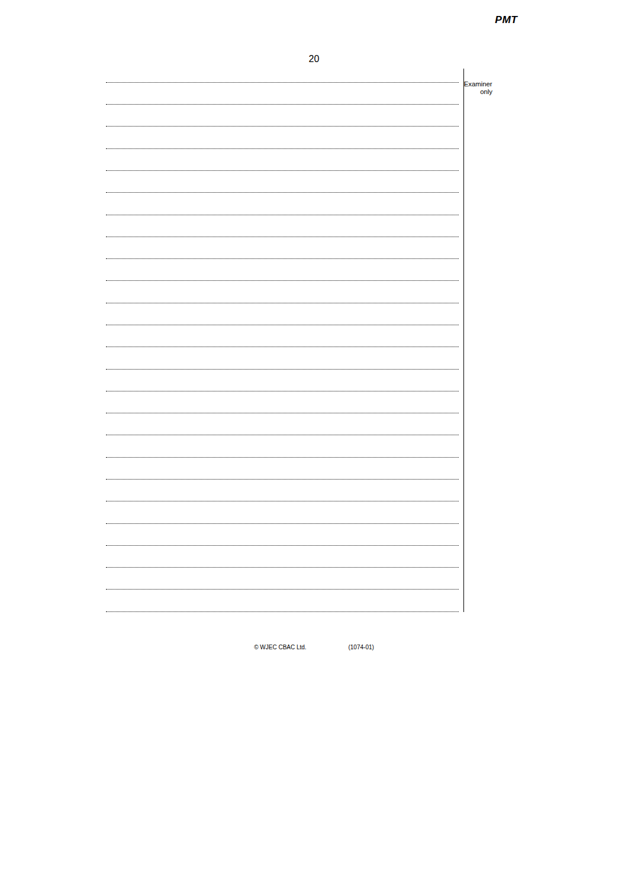PMT
20
Examiner only
© WJEC CBAC Ltd. (1074-01)